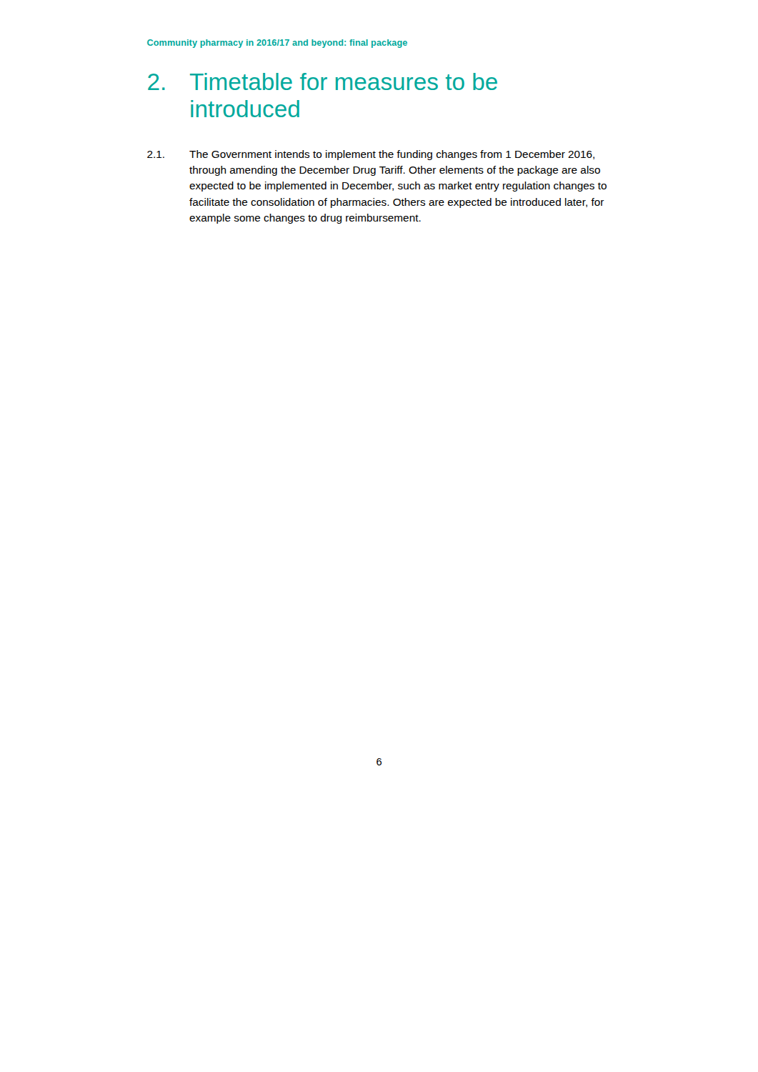Community pharmacy in 2016/17 and beyond: final package
2. Timetable for measures to be introduced
2.1. The Government intends to implement the funding changes from 1 December 2016, through amending the December Drug Tariff. Other elements of the package are also expected to be implemented in December, such as market entry regulation changes to facilitate the consolidation of pharmacies. Others are expected be introduced later, for example some changes to drug reimbursement.
6